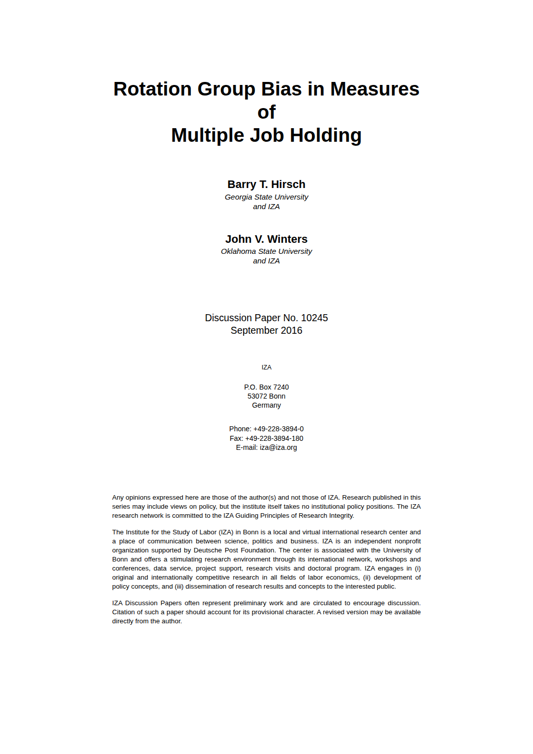Rotation Group Bias in Measures of
Multiple Job Holding
Barry T. Hirsch
Georgia State University
and IZA
John V. Winters
Oklahoma State University
and IZA
Discussion Paper No. 10245
September 2016
IZA
P.O. Box 7240
53072 Bonn
Germany
Phone: +49-228-3894-0
Fax: +49-228-3894-180
E-mail: iza@iza.org
Any opinions expressed here are those of the author(s) and not those of IZA. Research published in this series may include views on policy, but the institute itself takes no institutional policy positions. The IZA research network is committed to the IZA Guiding Principles of Research Integrity.
The Institute for the Study of Labor (IZA) in Bonn is a local and virtual international research center and a place of communication between science, politics and business. IZA is an independent nonprofit organization supported by Deutsche Post Foundation. The center is associated with the University of Bonn and offers a stimulating research environment through its international network, workshops and conferences, data service, project support, research visits and doctoral program. IZA engages in (i) original and internationally competitive research in all fields of labor economics, (ii) development of policy concepts, and (iii) dissemination of research results and concepts to the interested public.
IZA Discussion Papers often represent preliminary work and are circulated to encourage discussion. Citation of such a paper should account for its provisional character. A revised version may be available directly from the author.